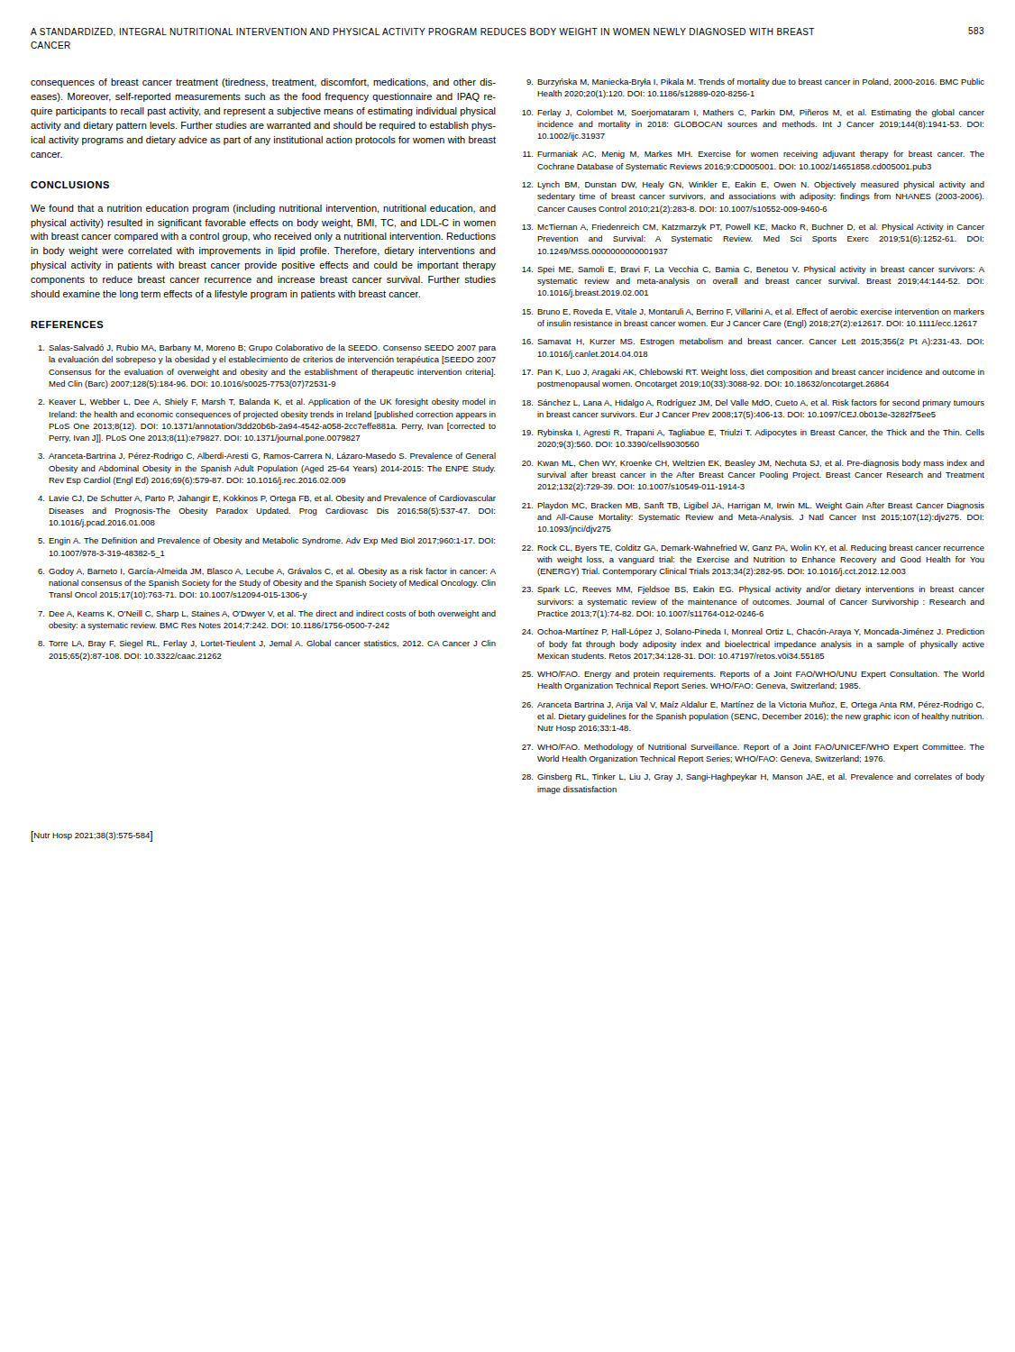A standardized, integral nutritional intervention and physical activity program reduces body weight in women newly diagnosed with breast cancer
583
consequences of breast cancer treatment (tiredness, treatment, discomfort, medications, and other diseases). Moreover, self-reported measurements such as the food frequency questionnaire and IPAQ require participants to recall past activity, and represent a subjective means of estimating individual physical activity and dietary pattern levels. Further studies are warranted and should be required to establish physical activity programs and dietary advice as part of any institutional action protocols for women with breast cancer.
Conclusions
We found that a nutrition education program (including nutritional intervention, nutritional education, and physical activity) resulted in significant favorable effects on body weight, BMI, TC, and LDL-C in women with breast cancer compared with a control group, who received only a nutritional intervention. Reductions in body weight were correlated with improvements in lipid profile. Therefore, dietary interventions and physical activity in patients with breast cancer provide positive effects and could be important therapy components to reduce breast cancer recurrence and increase breast cancer survival. Further studies should examine the long term effects of a lifestyle program in patients with breast cancer.
References
Salas-Salvadó J, Rubio MA, Barbany M, Moreno B; Grupo Colaborativo de la SEEDO. Consenso SEEDO 2007 para la evaluación del sobrepeso y la obesidad y el establecimiento de criterios de intervención terapéutica [SEEDO 2007 Consensus for the evaluation of overweight and obesity and the establishment of therapeutic intervention criteria]. Med Clin (Barc) 2007;128(5):184-96. DOI: 10.1016/s0025-7753(07)72531-9
Keaver L, Webber L, Dee A, Shiely F, Marsh T, Balanda K, et al. Application of the UK foresight obesity model in Ireland: the health and economic consequences of projected obesity trends in Ireland [published correction appears in PLoS One 2013;8(12). DOI: 10.1371/annotation/3dd20b6b-2a94-4542-a058-2cc7effe881a. Perry, Ivan [corrected to Perry, Ivan J]]. PLoS One 2013;8(11):e79827. DOI: 10.1371/journal.pone.0079827
Aranceta-Bartrina J, Pérez-Rodrigo C, Alberdi-Aresti G, Ramos-Carrera N, Lázaro-Masedo S. Prevalence of General Obesity and Abdominal Obesity in the Spanish Adult Population (Aged 25-64 Years) 2014-2015: The ENPE Study. Rev Esp Cardiol (Engl Ed) 2016;69(6):579-87. DOI: 10.1016/j.rec.2016.02.009
Lavie CJ, De Schutter A, Parto P, Jahangir E, Kokkinos P, Ortega FB, et al. Obesity and Prevalence of Cardiovascular Diseases and Prognosis-The Obesity Paradox Updated. Prog Cardiovasc Dis 2016;58(5):537-47. DOI: 10.1016/j.pcad.2016.01.008
Engin A. The Definition and Prevalence of Obesity and Metabolic Syndrome. Adv Exp Med Biol 2017;960:1-17. DOI: 10.1007/978-3-319-48382-5_1
Godoy A, Barneto I, García-Almeida JM, Blasco A, Lecube A, Grávalos C, et al. Obesity as a risk factor in cancer: A national consensus of the Spanish Society for the Study of Obesity and the Spanish Society of Medical Oncology. Clin Transl Oncol 2015;17(10):763-71. DOI: 10.1007/s12094-015-1306-y
Dee A, Kearns K, O'Neill C, Sharp L, Staines A, O'Dwyer V, et al. The direct and indirect costs of both overweight and obesity: a systematic review. BMC Res Notes 2014;7:242. DOI: 10.1186/1756-0500-7-242
Torre LA, Bray F, Siegel RL, Ferlay J, Lortet-Tieulent J, Jemal A. Global cancer statistics, 2012. CA Cancer J Clin 2015;65(2):87-108. DOI: 10.3322/caac.21262
Burzyńska M, Maniecka-Bryła I, Pikala M. Trends of mortality due to breast cancer in Poland, 2000-2016. BMC Public Health 2020;20(1):120. DOI: 10.1186/s12889-020-8256-1
Ferlay J, Colombet M, Soerjomataram I, Mathers C, Parkin DM, Piñeros M, et al. Estimating the global cancer incidence and mortality in 2018: GLOBOCAN sources and methods. Int J Cancer 2019;144(8):1941-53. DOI: 10.1002/ijc.31937
Furmaniak AC, Menig M, Markes MH. Exercise for women receiving adjuvant therapy for breast cancer. The Cochrane Database of Systematic Reviews 2016;9:CD005001. DOI: 10.1002/14651858.cd005001.pub3
Lynch BM, Dunstan DW, Healy GN, Winkler E, Eakin E, Owen N. Objectively measured physical activity and sedentary time of breast cancer survivors, and associations with adiposity: findings from NHANES (2003-2006). Cancer Causes Control 2010;21(2):283-8. DOI: 10.1007/s10552-009-9460-6
McTiernan A, Friedenreich CM, Katzmarzyk PT, Powell KE, Macko R, Buchner D, et al. Physical Activity in Cancer Prevention and Survival: A Systematic Review. Med Sci Sports Exerc 2019;51(6):1252-61. DOI: 10.1249/MSS.0000000000001937
Spei ME, Samoli E, Bravi F, La Vecchia C, Bamia C, Benetou V. Physical activity in breast cancer survivors: A systematic review and meta-analysis on overall and breast cancer survival. Breast 2019;44:144-52. DOI: 10.1016/j.breast.2019.02.001
Bruno E, Roveda E, Vitale J, Montaruli A, Berrino F, Villarini A, et al. Effect of aerobic exercise intervention on markers of insulin resistance in breast cancer women. Eur J Cancer Care (Engl) 2018;27(2):e12617. DOI: 10.1111/ecc.12617
Samavat H, Kurzer MS. Estrogen metabolism and breast cancer. Cancer Lett 2015;356(2 Pt A):231-43. DOI: 10.1016/j.canlet.2014.04.018
Pan K, Luo J, Aragaki AK, Chlebowski RT. Weight loss, diet composition and breast cancer incidence and outcome in postmenopausal women. Oncotarget 2019;10(33):3088-92. DOI: 10.18632/oncotarget.26864
Sánchez L, Lana A, Hidalgo A, Rodríguez JM, Del Valle MdO, Cueto A, et al. Risk factors for second primary tumours in breast cancer survivors. Eur J Cancer Prev 2008;17(5):406-13. DOI: 10.1097/CEJ.0b013e-3282f75ee5
Rybinska I, Agresti R, Trapani A, Tagliabue E, Triulzi T. Adipocytes in Breast Cancer, the Thick and the Thin. Cells 2020;9(3):560. DOI: 10.3390/cells9030560
Kwan ML, Chen WY, Kroenke CH, Weltzien EK, Beasley JM, Nechuta SJ, et al. Pre-diagnosis body mass index and survival after breast cancer in the After Breast Cancer Pooling Project. Breast Cancer Research and Treatment 2012;132(2):729-39. DOI: 10.1007/s10549-011-1914-3
Playdon MC, Bracken MB, Sanft TB, Ligibel JA, Harrigan M, Irwin ML. Weight Gain After Breast Cancer Diagnosis and All-Cause Mortality: Systematic Review and Meta-Analysis. J Natl Cancer Inst 2015;107(12):djv275. DOI: 10.1093/jnci/djv275
Rock CL, Byers TE, Colditz GA, Demark-Wahnefried W, Ganz PA, Wolin KY, et al. Reducing breast cancer recurrence with weight loss, a vanguard trial: the Exercise and Nutrition to Enhance Recovery and Good Health for You (ENERGY) Trial. Contemporary Clinical Trials 2013;34(2):282-95. DOI: 10.1016/j.cct.2012.12.003
Spark LC, Reeves MM, Fjeldsoe BS, Eakin EG. Physical activity and/or dietary interventions in breast cancer survivors: a systematic review of the maintenance of outcomes. Journal of Cancer Survivorship : Research and Practice 2013;7(1):74-82. DOI: 10.1007/s11764-012-0246-6
Ochoa-Martínez P, Hall-López J, Solano-Pineda I, Monreal Ortiz L, Chacón-Araya Y, Moncada-Jiménez J. Prediction of body fat through body adiposity index and bioelectrical impedance analysis in a sample of physically active Mexican students. Retos 2017;34:128-31. DOI: 10.47197/retos.v0i34.55185
WHO/FAO. Energy and protein requirements. Reports of a Joint FAO/WHO/UNU Expert Consultation. The World Health Organization Technical Report Series. WHO/FAO: Geneva, Switzerland; 1985.
Aranceta Bartrina J, Arija Val V, Maíz Aldalur E, Martínez de la Victoria Muñoz, E, Ortega Anta RM, Pérez-Rodrigo C, et al. Dietary guidelines for the Spanish population (SENC, December 2016); the new graphic icon of healthy nutrition. Nutr Hosp 2016;33:1-48.
WHO/FAO. Methodology of Nutritional Surveillance. Report of a Joint FAO/UNICEF/WHO Expert Committee. The World Health Organization Technical Report Series; WHO/FAO: Geneva, Switzerland; 1976.
Ginsberg RL, Tinker L, Liu J, Gray J, Sangi-Haghpeykar H, Manson JAE, et al. Prevalence and correlates of body image dissatisfaction
[Nutr Hosp 2021;38(3):575-584]